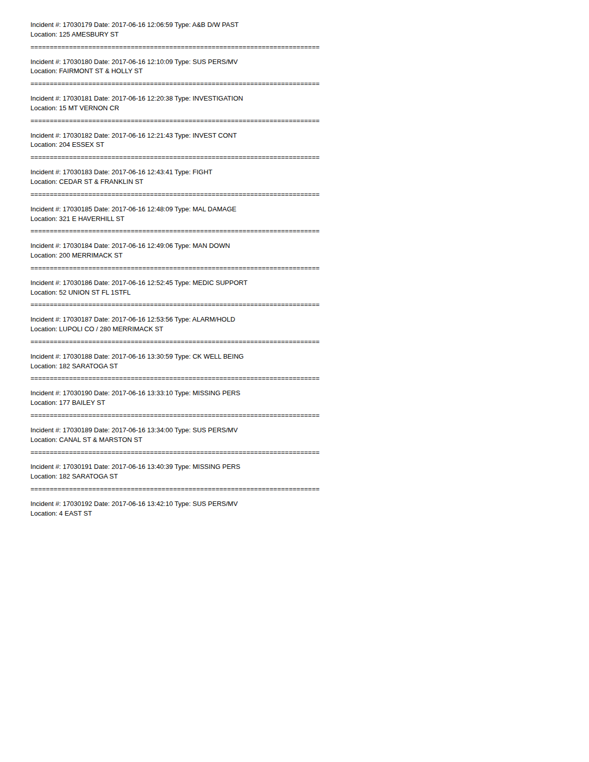Incident #: 17030179 Date: 2017-06-16 12:06:59 Type: A&B D/W PAST
Location: 125 AMESBURY ST
===========================================================================
Incident #: 17030180 Date: 2017-06-16 12:10:09 Type: SUS PERS/MV
Location: FAIRMONT ST & HOLLY ST
===========================================================================
Incident #: 17030181 Date: 2017-06-16 12:20:38 Type: INVESTIGATION
Location: 15 MT VERNON CR
===========================================================================
Incident #: 17030182 Date: 2017-06-16 12:21:43 Type: INVEST CONT
Location: 204 ESSEX ST
===========================================================================
Incident #: 17030183 Date: 2017-06-16 12:43:41 Type: FIGHT
Location: CEDAR ST & FRANKLIN ST
===========================================================================
Incident #: 17030185 Date: 2017-06-16 12:48:09 Type: MAL DAMAGE
Location: 321 E HAVERHILL ST
===========================================================================
Incident #: 17030184 Date: 2017-06-16 12:49:06 Type: MAN DOWN
Location: 200 MERRIMACK ST
===========================================================================
Incident #: 17030186 Date: 2017-06-16 12:52:45 Type: MEDIC SUPPORT
Location: 52 UNION ST FL 1STFL
===========================================================================
Incident #: 17030187 Date: 2017-06-16 12:53:56 Type: ALARM/HOLD
Location: LUPOLI CO / 280 MERRIMACK ST
===========================================================================
Incident #: 17030188 Date: 2017-06-16 13:30:59 Type: CK WELL BEING
Location: 182 SARATOGA ST
===========================================================================
Incident #: 17030190 Date: 2017-06-16 13:33:10 Type: MISSING PERS
Location: 177 BAILEY ST
===========================================================================
Incident #: 17030189 Date: 2017-06-16 13:34:00 Type: SUS PERS/MV
Location: CANAL ST & MARSTON ST
===========================================================================
Incident #: 17030191 Date: 2017-06-16 13:40:39 Type: MISSING PERS
Location: 182 SARATOGA ST
===========================================================================
Incident #: 17030192 Date: 2017-06-16 13:42:10 Type: SUS PERS/MV
Location: 4 EAST ST